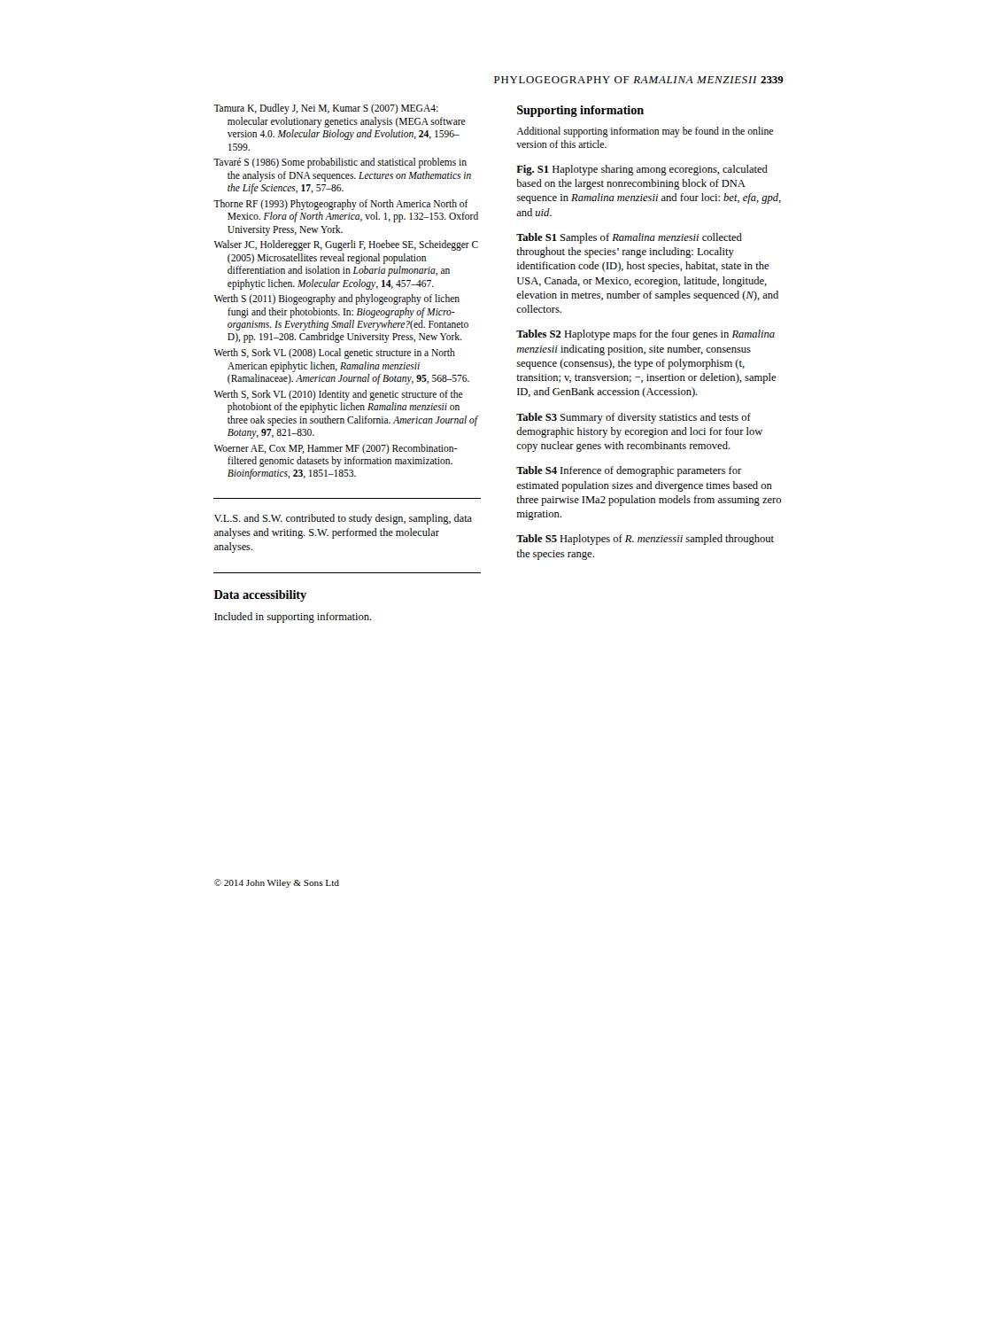Phylogeography of Ramalina menziesii 2339
Tamura K, Dudley J, Nei M, Kumar S (2007) MEGA4: molecular evolutionary genetics analysis (MEGA software version 4.0. Molecular Biology and Evolution, 24, 1596–1599.
Tavaré S (1986) Some probabilistic and statistical problems in the analysis of DNA sequences. Lectures on Mathematics in the Life Sciences, 17, 57–86.
Thorne RF (1993) Phytogeography of North America North of Mexico. Flora of North America, vol. 1, pp. 132–153. Oxford University Press, New York.
Walser JC, Holderegger R, Gugerli F, Hoebee SE, Scheidegger C (2005) Microsatellites reveal regional population differentiation and isolation in Lobaria pulmonaria, an epiphytic lichen. Molecular Ecology, 14, 457–467.
Werth S (2011) Biogeography and phylogeography of lichen fungi and their photobionts. In: Biogeography of Micro-organisms. Is Everything Small Everywhere?(ed. Fontaneto D), pp. 191–208. Cambridge University Press, New York.
Werth S, Sork VL (2008) Local genetic structure in a North American epiphytic lichen, Ramalina menziesii (Ramalinaceae). American Journal of Botany, 95, 568–576.
Werth S, Sork VL (2010) Identity and genetic structure of the photobiont of the epiphytic lichen Ramalina menziesii on three oak species in southern California. American Journal of Botany, 97, 821–830.
Woerner AE, Cox MP, Hammer MF (2007) Recombination-filtered genomic datasets by information maximization. Bioinformatics, 23, 1851–1853.
V.L.S. and S.W. contributed to study design, sampling, data analyses and writing. S.W. performed the molecular analyses.
Data accessibility
Included in supporting information.
Supporting information
Additional supporting information may be found in the online version of this article.
Fig. S1 Haplotype sharing among ecoregions, calculated based on the largest nonrecombining block of DNA sequence in Ramalina menziesii and four loci: bet, efa, gpd, and uid.
Table S1 Samples of Ramalina menziesii collected throughout the species’ range including: Locality identification code (ID), host species, habitat, state in the USA, Canada, or Mexico, ecoregion, latitude, longitude, elevation in metres, number of samples sequenced (N), and collectors.
Tables S2 Haplotype maps for the four genes in Ramalina menziesii indicating position, site number, consensus sequence (consensus), the type of polymorphism (t, transition; v, transversion; −, insertion or deletion), sample ID, and GenBank accession (Accession).
Table S3 Summary of diversity statistics and tests of demographic history by ecoregion and loci for four low copy nuclear genes with recombinants removed.
Table S4 Inference of demographic parameters for estimated population sizes and divergence times based on three pairwise IMa2 population models from assuming zero migration.
Table S5 Haplotypes of R. menziessii sampled throughout the species range.
© 2014 John Wiley & Sons Ltd